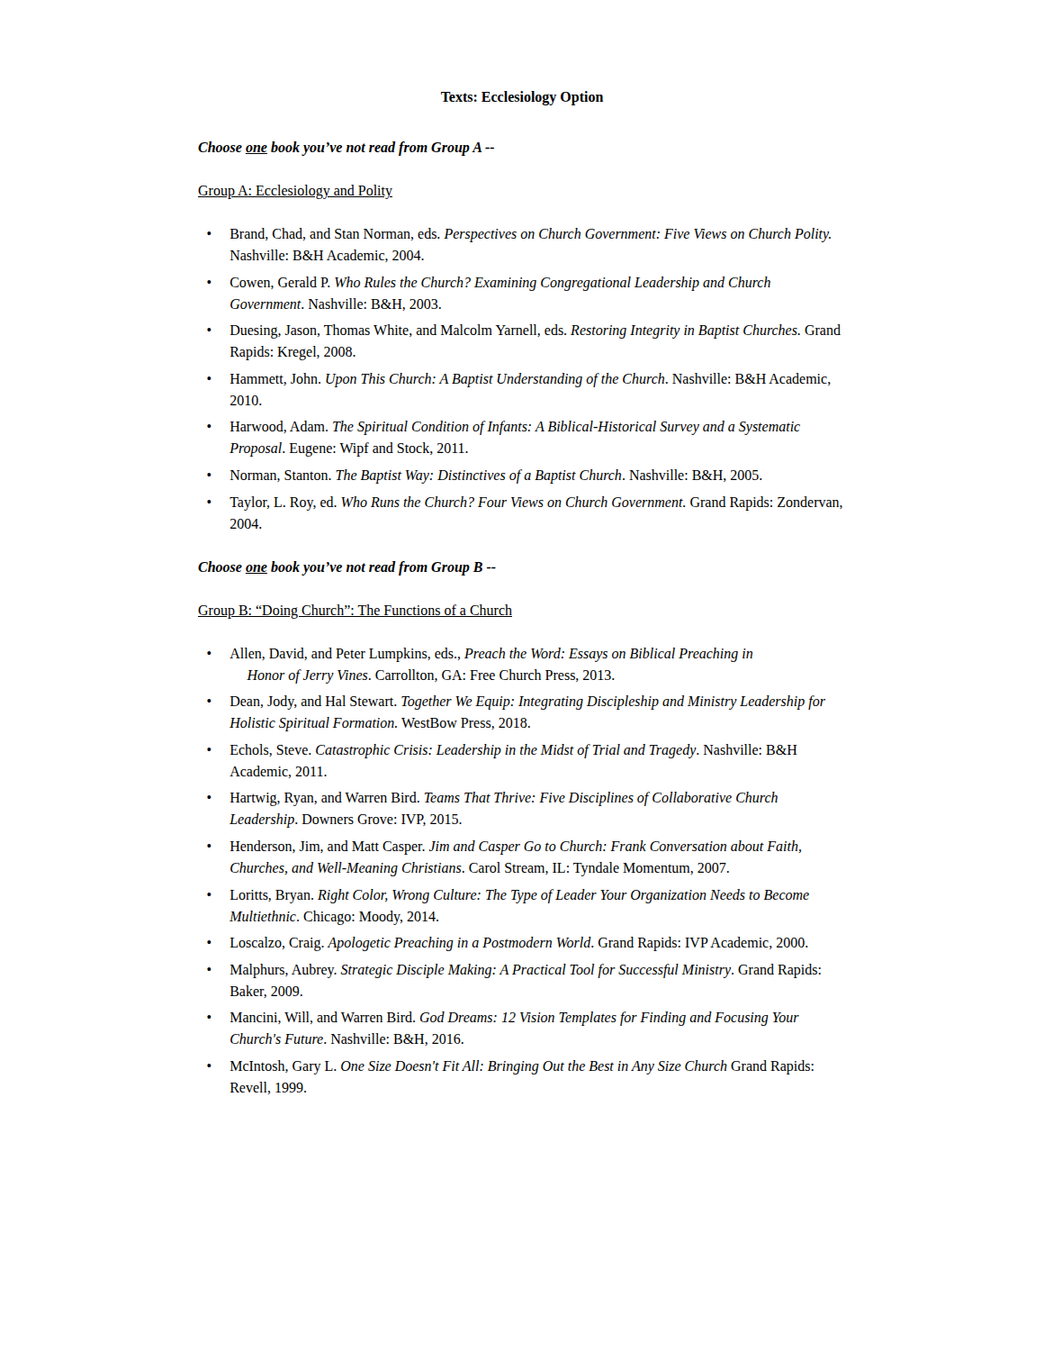Texts: Ecclesiology Option
Choose one book you’ve not read from Group A --
Group A: Ecclesiology and Polity
Brand, Chad, and Stan Norman, eds. Perspectives on Church Government: Five Views on Church Polity. Nashville: B&H Academic, 2004.
Cowen, Gerald P. Who Rules the Church? Examining Congregational Leadership and Church Government. Nashville: B&H, 2003.
Duesing, Jason, Thomas White, and Malcolm Yarnell, eds. Restoring Integrity in Baptist Churches. Grand Rapids: Kregel, 2008.
Hammett, John. Upon This Church: A Baptist Understanding of the Church. Nashville: B&H Academic, 2010.
Harwood, Adam. The Spiritual Condition of Infants: A Biblical-Historical Survey and a Systematic Proposal. Eugene: Wipf and Stock, 2011.
Norman, Stanton. The Baptist Way: Distinctives of a Baptist Church. Nashville: B&H, 2005.
Taylor, L. Roy, ed. Who Runs the Church? Four Views on Church Government. Grand Rapids: Zondervan, 2004.
Choose one book you’ve not read from Group B --
Group B: “Doing Church”: The Functions of a Church
Allen, David, and Peter Lumpkins, eds., Preach the Word: Essays on Biblical Preaching inHonor of Jerry Vines. Carrollton, GA: Free Church Press, 2013.
Dean, Jody, and Hal Stewart. Together We Equip: Integrating Discipleship and Ministry Leadership for Holistic Spiritual Formation. WestBow Press, 2018.
Echols, Steve. Catastrophic Crisis: Leadership in the Midst of Trial and Tragedy. Nashville: B&H Academic, 2011.
Hartwig, Ryan, and Warren Bird. Teams That Thrive: Five Disciplines of Collaborative Church Leadership. Downers Grove: IVP, 2015.
Henderson, Jim, and Matt Casper. Jim and Casper Go to Church: Frank Conversation about Faith, Churches, and Well-Meaning Christians. Carol Stream, IL: Tyndale Momentum, 2007.
Loritts, Bryan. Right Color, Wrong Culture: The Type of Leader Your Organization Needs to Become Multiethnic. Chicago: Moody, 2014.
Loscalzo, Craig. Apologetic Preaching in a Postmodern World. Grand Rapids: IVP Academic, 2000.
Malphurs, Aubrey. Strategic Disciple Making: A Practical Tool for Successful Ministry. Grand Rapids: Baker, 2009.
Mancini, Will, and Warren Bird. God Dreams: 12 Vision Templates for Finding and Focusing Your Church's Future. Nashville: B&H, 2016.
McIntosh, Gary L. One Size Doesn't Fit All: Bringing Out the Best in Any Size Church Grand Rapids: Revell, 1999.